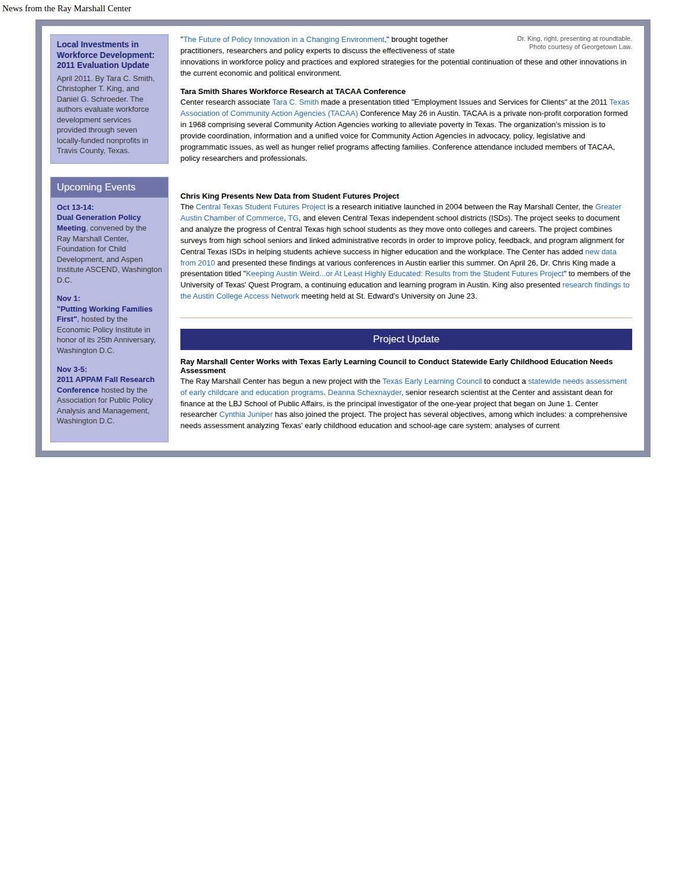News from the Ray Marshall Center
Local Investments in Workforce Development: 2011 Evaluation Update
April 2011. By Tara C. Smith, Christopher T. King, and Daniel G. Schroeder. The authors evaluate workforce development services provided through seven locally-funded nonprofits in Travis County, Texas.
Upcoming Events
Oct 13-14:
Dual Generation Policy Meeting, convened by the Ray Marshall Center, Foundation for Child Development, and Aspen Institute ASCEND, Washington D.C.
Nov 1:
"Putting Working Families First", hosted by the Economic Policy Institute in honor of its 25th Anniversary, Washington D.C.
Nov 3-5:
2011 APPAM Fall Research Conference hosted by the Association for Public Policy Analysis and Management, Washington D.C.
Dr. King, right, presenting at roundtable.
Photo courtesy of Georgetown Law.
"The Future of Policy Innovation in a Changing Environment," brought together practitioners, researchers and policy experts to discuss the effectiveness of state innovations in workforce policy and practices and explored strategies for the potential continuation of these and other innovations in the current economic and political environment.
Tara Smith Shares Workforce Research at TACAA Conference
Center research associate Tara C. Smith made a presentation titled "Employment Issues and Services for Clients" at the 2011 Texas Association of Community Action Agencies (TACAA) Conference May 26 in Austin. TACAA is a private non-profit corporation formed in 1968 comprising several Community Action Agencies working to alleviate poverty in Texas. The organization's mission is to provide coordination, information and a unified voice for Community Action Agencies in advocacy, policy, legislative and programmatic issues, as well as hunger relief programs affecting families. Conference attendance included members of TACAA, policy researchers and professionals.
Chris King Presents New Data from Student Futures Project
The Central Texas Student Futures Project is a research initiative launched in 2004 between the Ray Marshall Center, the Greater Austin Chamber of Commerce, TG, and eleven Central Texas independent school districts (ISDs). The project seeks to document and analyze the progress of Central Texas high school students as they move onto colleges and careers. The project combines surveys from high school seniors and linked administrative records in order to improve policy, feedback, and program alignment for Central Texas ISDs in helping students achieve success in higher education and the workplace. The Center has added new data from 2010 and presented these findings at various conferences in Austin earlier this summer. On April 26, Dr. Chris King made a presentation titled "Keeping Austin Weird...or At Least Highly Educated: Results from the Student Futures Project" to members of the University of Texas' Quest Program, a continuing education and learning program in Austin. King also presented research findings to the Austin College Access Network meeting held at St. Edward's University on June 23.
Project Update
Ray Marshall Center Works with Texas Early Learning Council to Conduct Statewide Early Childhood Education Needs Assessment
The Ray Marshall Center has begun a new project with the Texas Early Learning Council to conduct a statewide needs assessment of early childcare and education programs. Deanna Schexnayder, senior research scientist at the Center and assistant dean for finance at the LBJ School of Public Affairs, is the principal investigator of the one-year project that began on June 1. Center researcher Cynthia Juniper has also joined the project. The project has several objectives, among which includes: a comprehensive needs assessment analyzing Texas' early childhood education and school-age care system; analyses of current